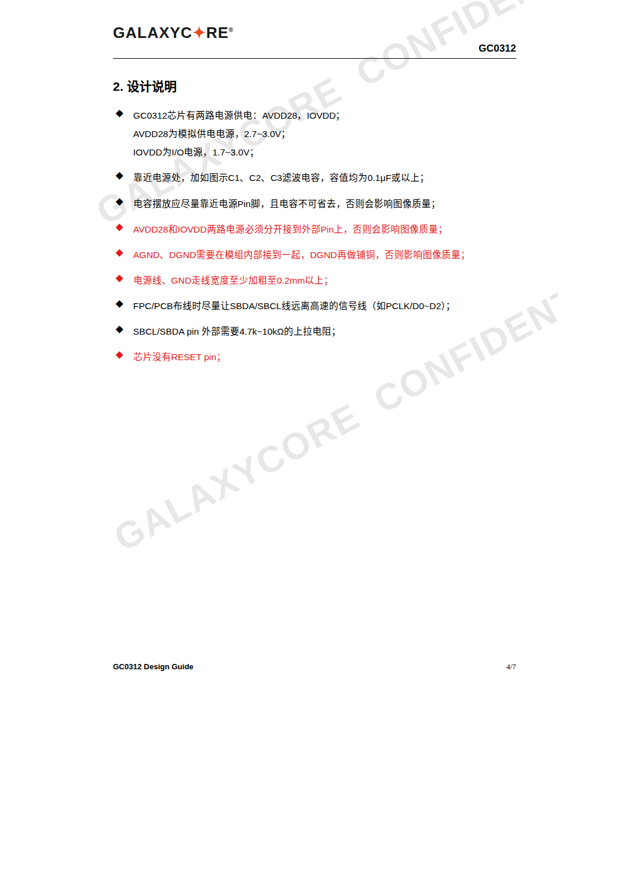GALAXYCORE CONFIDENTIAL
GALAXYCORE CONFIDENTIAL
GALAXYC✦RE®
GC0312
2. 设计说明
GC0312芯片有两路电源供电：AVDD28，IOVDD；
AVDD28为模拟供电电源，2.7~3.0V；
IOVDD为I/O电源，1.7~3.0V；
靠近电源处，加如图示C1、C2、C3滤波电容，容值均为0.1μF或以上；
电容摆放应尽量靠近电源Pin脚，且电容不可省去，否则会影响图像质量；
AVDD28和IOVDD两路电源必须分开接到外部Pin上，否则会影响图像质量；
AGND、DGND需要在模组内部接到一起，DGND再做铺铜，否则影响图像质量；
电源线、GND走线宽度至少加粗至0.2mm以上；
FPC/PCB布线时尽量让SBDA/SBCL线远离高速的信号线（如PCLK/D0~D2）；
SBCL/SBDA pin 外部需要4.7k~10kΩ的上拉电阻；
芯片没有RESET pin；
GC0312 Design Guide
4/7